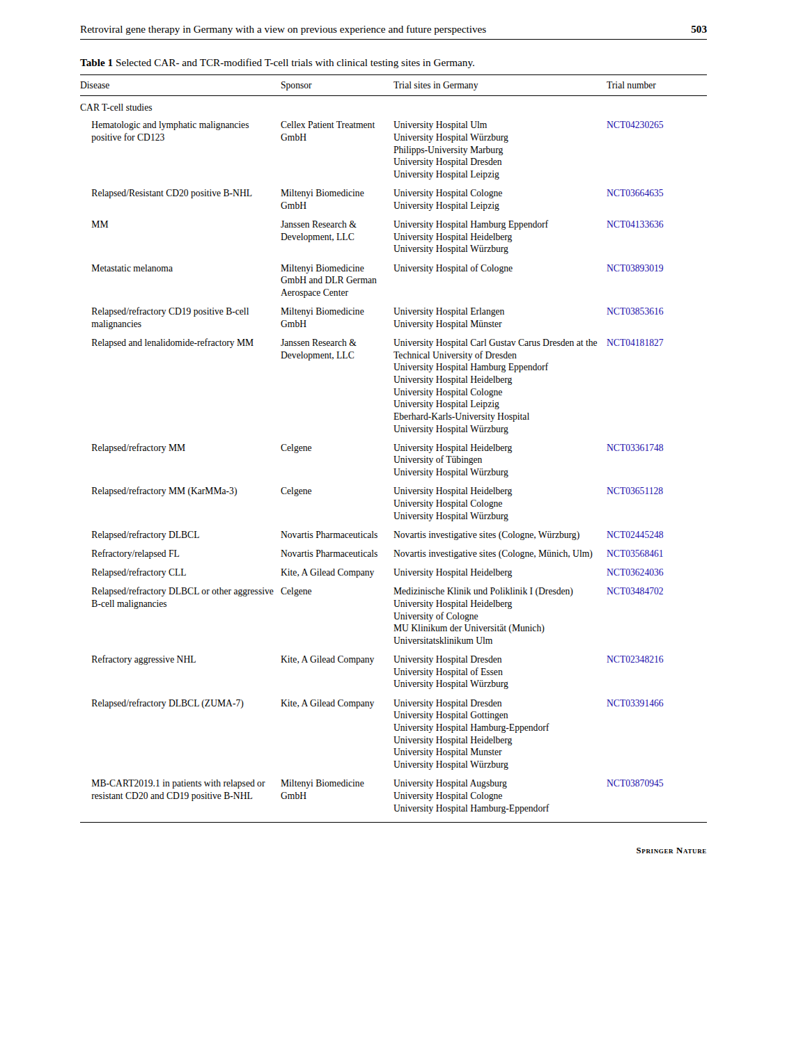Retroviral gene therapy in Germany with a view on previous experience and future perspectives 503
Table 1 Selected CAR- and TCR-modified T-cell trials with clinical testing sites in Germany.
| Disease | Sponsor | Trial sites in Germany | Trial number |
| --- | --- | --- | --- |
| CAR T-cell studies |
| Hematologic and lymphatic malignancies positive for CD123 | Cellex Patient Treatment GmbH | University Hospital Ulm University Hospital Würzburg Philipps-University Marburg University Hospital Dresden University Hospital Leipzig | NCT04230265 |
| Relapsed/Resistant CD20 positive B-NHL | Miltenyi Biomedicine GmbH | University Hospital Cologne University Hospital Leipzig | NCT03664635 |
| MM | Janssen Research & Development, LLC | University Hospital Hamburg Eppendorf University Hospital Heidelberg University Hospital Würzburg | NCT04133636 |
| Metastatic melanoma | Miltenyi Biomedicine GmbH and DLR German Aerospace Center | University Hospital of Cologne | NCT03893019 |
| Relapsed/refractory CD19 positive B-cell malignancies | Miltenyi Biomedicine GmbH | University Hospital Erlangen University Hospital Münster | NCT03853616 |
| Relapsed and lenalidomide-refractory MM | Janssen Research & Development, LLC | University Hospital Carl Gustav Carus Dresden at the Technical University of Dresden University Hospital Hamburg Eppendorf University Hospital Heidelberg University Hospital Cologne University Hospital Leipzig Eberhard-Karls-University Hospital University Hospital Würzburg | NCT04181827 |
| Relapsed/refractory MM | Celgene | University Hospital Heidelberg University of Tübingen University Hospital Würzburg | NCT03361748 |
| Relapsed/refractory MM (KarMMa-3) | Celgene | University Hospital Heidelberg University Hospital Cologne University Hospital Würzburg | NCT03651128 |
| Relapsed/refractory DLBCL | Novartis Pharmaceuticals | Novartis investigative sites (Cologne, Würzburg) | NCT02445248 |
| Refractory/relapsed FL | Novartis Pharmaceuticals | Novartis investigative sites (Cologne, Münich, Ulm) | NCT03568461 |
| Relapsed/refractory CLL | Kite, A Gilead Company | University Hospital Heidelberg | NCT03624036 |
| Relapsed/refractory DLBCL or other aggressive B-cell malignancies | Celgene | Medizinische Klinik und Poliklinik I (Dresden) University Hospital Heidelberg University of Cologne MU Klinikum der Universität (Munich) Universitatsklinikum Ulm | NCT03484702 |
| Refractory aggressive NHL | Kite, A Gilead Company | University Hospital Dresden University Hospital of Essen University Hospital Würzburg | NCT02348216 |
| Relapsed/refractory DLBCL (ZUMA-7) | Kite, A Gilead Company | University Hospital Dresden University Hospital Gottingen University Hospital Hamburg-Eppendorf University Hospital Heidelberg University Hospital Munster University Hospital Würzburg | NCT03391466 |
| MB-CART2019.1 in patients with relapsed or resistant CD20 and CD19 positive B-NHL | Miltenyi Biomedicine GmbH | University Hospital Augsburg University Hospital Cologne University Hospital Hamburg-Eppendorf | NCT03870945 |
Springer Nature